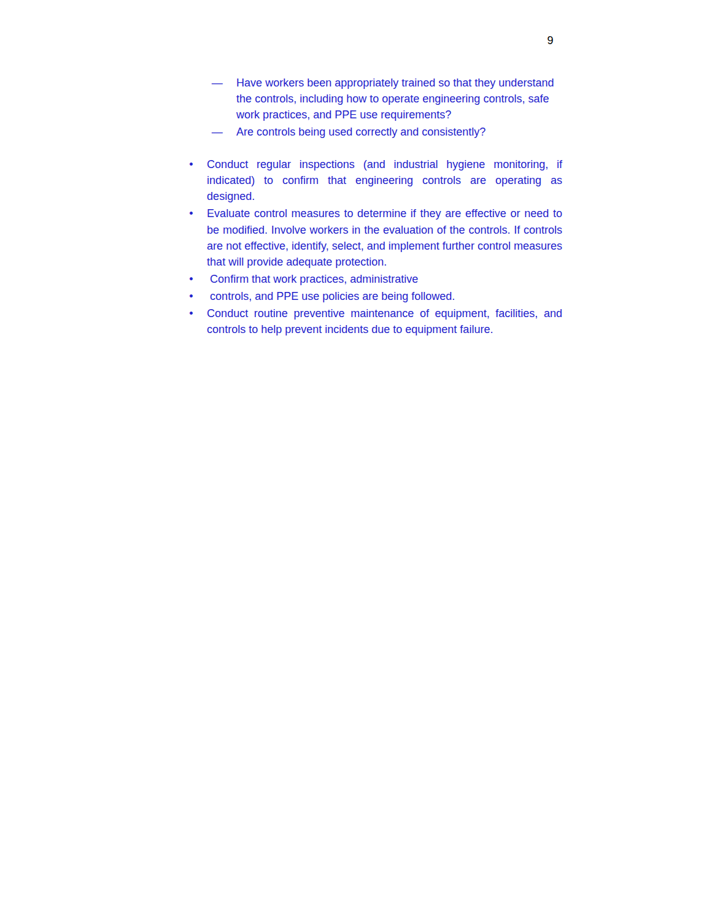9
Have workers been appropriately trained so that they understand the controls, including how to operate engineering controls, safe work practices, and PPE use requirements?
Are controls being used correctly and consistently?
Conduct regular inspections (and industrial hygiene monitoring, if indicated) to confirm that engineering controls are operating as designed.
Evaluate control measures to determine if they are effective or need to be modified. Involve workers in the evaluation of the controls. If controls are not effective, identify, select, and implement further control measures that will provide adequate protection.
Confirm that work practices, administrative
controls, and PPE use policies are being followed.
Conduct routine preventive maintenance of equipment, facilities, and controls to help prevent incidents due to equipment failure.